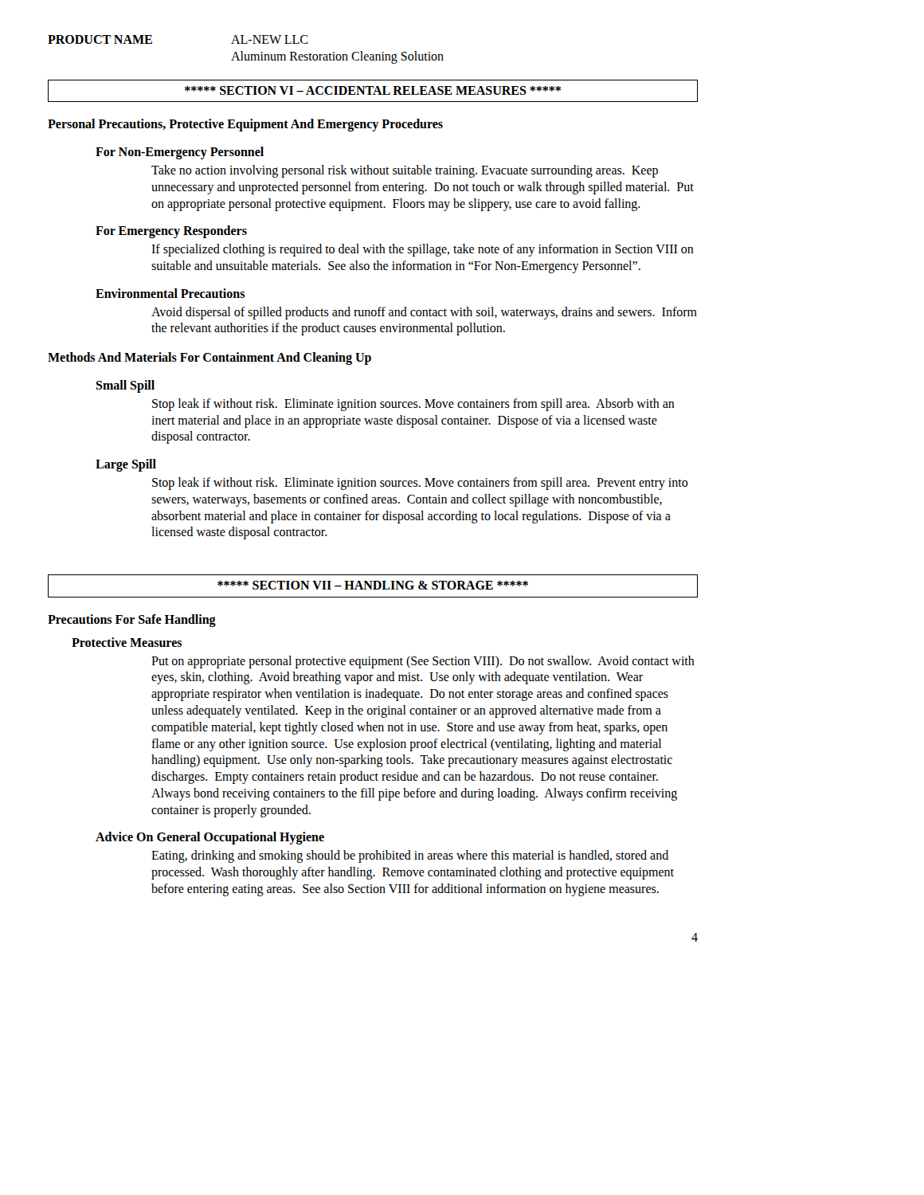PRODUCT NAME
AL-NEW LLC
Aluminum Restoration Cleaning Solution
***** SECTION VI – ACCIDENTAL RELEASE MEASURES *****
Personal Precautions, Protective Equipment And Emergency Procedures
For Non-Emergency Personnel
Take no action involving personal risk without suitable training. Evacuate surrounding areas. Keep unnecessary and unprotected personnel from entering. Do not touch or walk through spilled material. Put on appropriate personal protective equipment. Floors may be slippery, use care to avoid falling.
For Emergency Responders
If specialized clothing is required to deal with the spillage, take note of any information in Section VIII on suitable and unsuitable materials. See also the information in “For Non-Emergency Personnel”.
Environmental Precautions
Avoid dispersal of spilled products and runoff and contact with soil, waterways, drains and sewers. Inform the relevant authorities if the product causes environmental pollution.
Methods And Materials For Containment And Cleaning Up
Small Spill
Stop leak if without risk. Eliminate ignition sources. Move containers from spill area. Absorb with an inert material and place in an appropriate waste disposal container. Dispose of via a licensed waste disposal contractor.
Large Spill
Stop leak if without risk. Eliminate ignition sources. Move containers from spill area. Prevent entry into sewers, waterways, basements or confined areas. Contain and collect spillage with noncombustible, absorbent material and place in container for disposal according to local regulations. Dispose of via a licensed waste disposal contractor.
***** SECTION VII – HANDLING & STORAGE *****
Precautions For Safe Handling
Protective Measures
Put on appropriate personal protective equipment (See Section VIII). Do not swallow. Avoid contact with eyes, skin, clothing. Avoid breathing vapor and mist. Use only with adequate ventilation. Wear appropriate respirator when ventilation is inadequate. Do not enter storage areas and confined spaces unless adequately ventilated. Keep in the original container or an approved alternative made from a compatible material, kept tightly closed when not in use. Store and use away from heat, sparks, open flame or any other ignition source. Use explosion proof electrical (ventilating, lighting and material handling) equipment. Use only non-sparking tools. Take precautionary measures against electrostatic discharges. Empty containers retain product residue and can be hazardous. Do not reuse container. Always bond receiving containers to the fill pipe before and during loading. Always confirm receiving container is properly grounded.
Advice On General Occupational Hygiene
Eating, drinking and smoking should be prohibited in areas where this material is handled, stored and processed. Wash thoroughly after handling. Remove contaminated clothing and protective equipment before entering eating areas. See also Section VIII for additional information on hygiene measures.
4